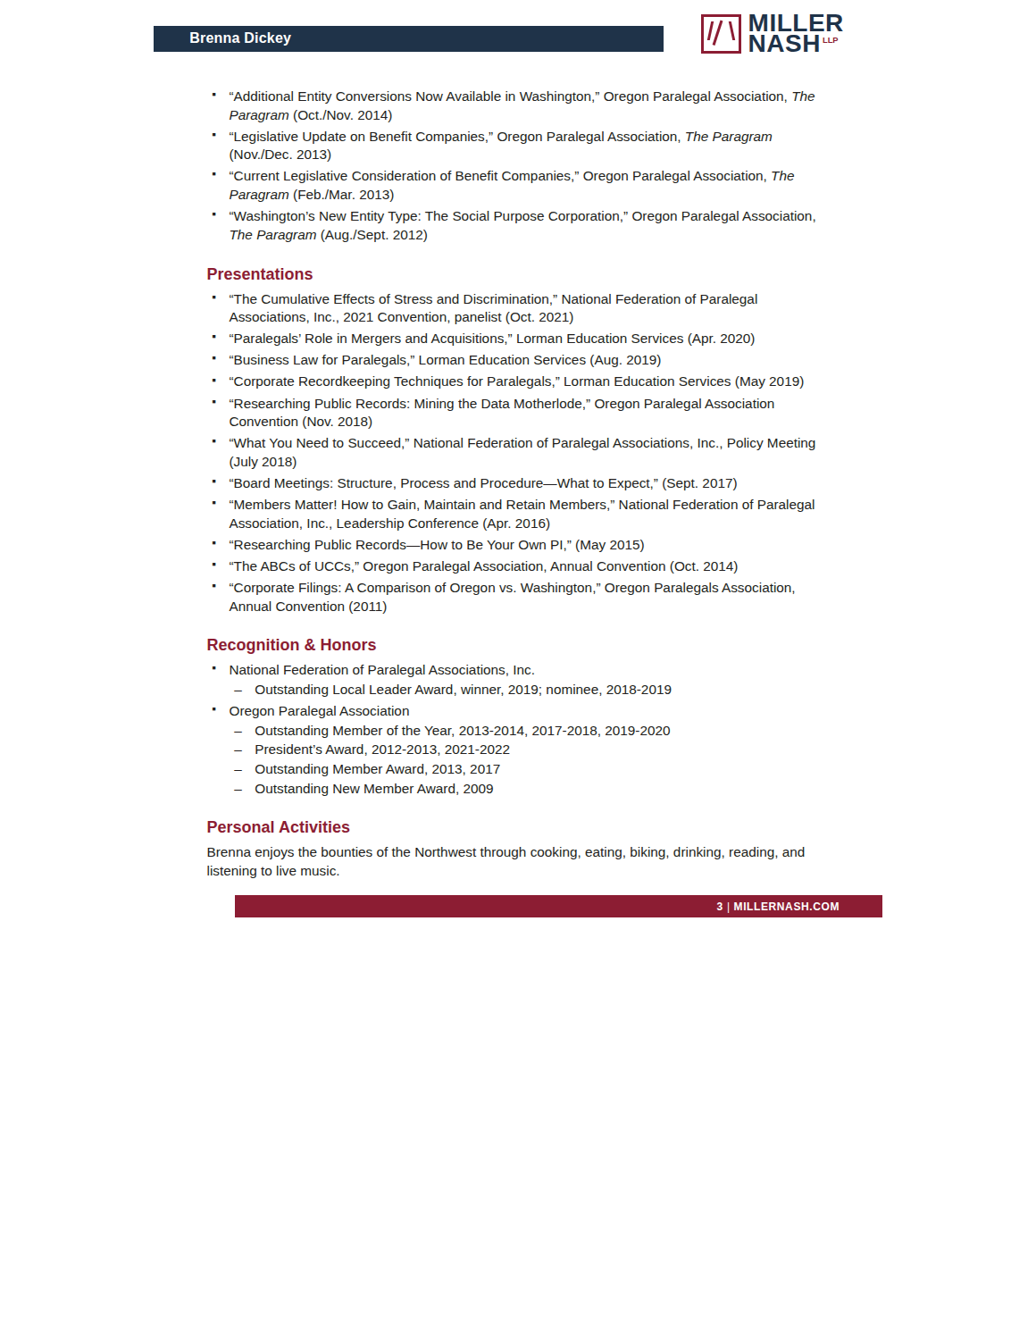Brenna Dickey
MILLER NASHLLP
“Additional Entity Conversions Now Available in Washington,” Oregon Paralegal Association, The Paragram (Oct./Nov. 2014)
“Legislative Update on Benefit Companies,” Oregon Paralegal Association, The Paragram (Nov./Dec. 2013)
“Current Legislative Consideration of Benefit Companies,” Oregon Paralegal Association, The Paragram (Feb./Mar. 2013)
“Washington’s New Entity Type: The Social Purpose Corporation,” Oregon Paralegal Association, The Paragram (Aug./Sept. 2012)
Presentations
“The Cumulative Effects of Stress and Discrimination,” National Federation of Paralegal Associations, Inc., 2021 Convention, panelist (Oct. 2021)
“Paralegals’ Role in Mergers and Acquisitions,” Lorman Education Services (Apr. 2020)
“Business Law for Paralegals,” Lorman Education Services (Aug. 2019)
“Corporate Recordkeeping Techniques for Paralegals,” Lorman Education Services (May 2019)
“Researching Public Records: Mining the Data Motherlode,” Oregon Paralegal Association Convention (Nov. 2018)
“What You Need to Succeed,” National Federation of Paralegal Associations, Inc., Policy Meeting (July 2018)
“Board Meetings: Structure, Process and Procedure—What to Expect,” (Sept. 2017)
“Members Matter! How to Gain, Maintain and Retain Members,” National Federation of Paralegal Association, Inc., Leadership Conference (Apr. 2016)
“Researching Public Records—How to Be Your Own PI,” (May 2015)
“The ABCs of UCCs,” Oregon Paralegal Association, Annual Convention (Oct. 2014)
“Corporate Filings: A Comparison of Oregon vs. Washington,” Oregon Paralegals Association, Annual Convention (2011)
Recognition & Honors
National Federation of Paralegal Associations, Inc.
Outstanding Local Leader Award, winner, 2019; nominee, 2018-2019
Oregon Paralegal Association
Outstanding Member of the Year, 2013-2014, 2017-2018, 2019-2020
President’s Award, 2012-2013, 2021-2022
Outstanding Member Award, 2013, 2017
Outstanding New Member Award, 2009
Personal Activities
Brenna enjoys the bounties of the Northwest through cooking, eating, biking, drinking, reading, and listening to live music.
3|MILLERNASH.COM